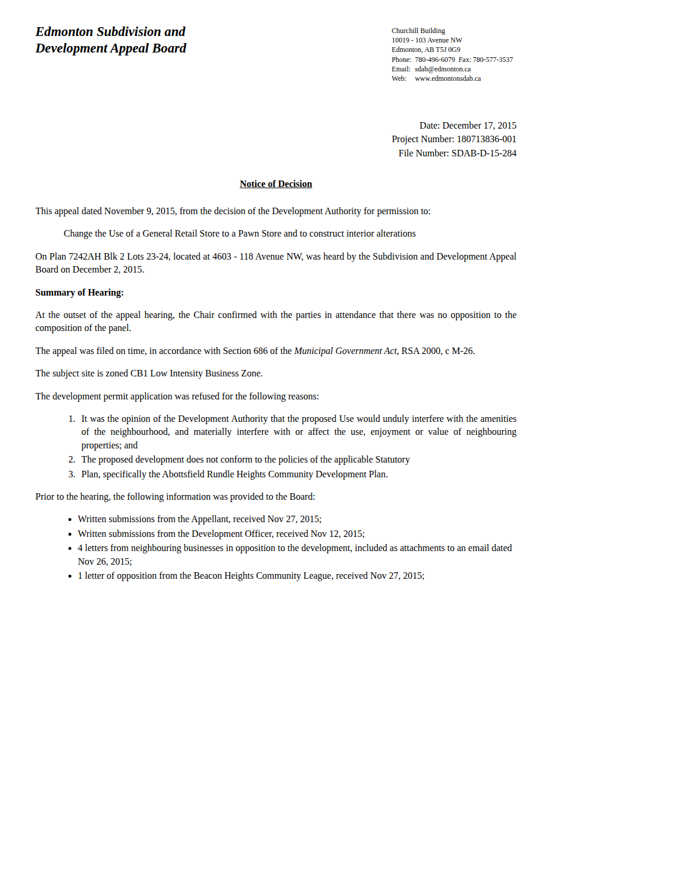Edmonton Subdivision and Development Appeal Board
| Churchill Building |
| 10019 - 103 Avenue NW |
| Edmonton, AB T5J 0G9 |
| Phone: | 780-496-6079 | Fax: 780-577-3537 |
| Email: | sdab@edmonton.ca |
| Web: | www.edmontonsdab.ca |
Date: December 17, 2015
Project Number: 180713836-001
File Number: SDAB-D-15-284
Notice of Decision
This appeal dated November 9, 2015, from the decision of the Development Authority for permission to:
Change the Use of a General Retail Store to a Pawn Store and to construct interior alterations
On Plan 7242AH Blk 2 Lots 23-24, located at 4603 - 118 Avenue NW, was heard by the Subdivision and Development Appeal Board on December 2, 2015.
Summary of Hearing:
At the outset of the appeal hearing, the Chair confirmed with the parties in attendance that there was no opposition to the composition of the panel.
The appeal was filed on time, in accordance with Section 686 of the Municipal Government Act, RSA 2000, c M-26.
The subject site is zoned CB1 Low Intensity Business Zone.
The development permit application was refused for the following reasons:
It was the opinion of the Development Authority that the proposed Use would unduly interfere with the amenities of the neighbourhood, and materially interfere with or affect the use, enjoyment or value of neighbouring properties; and
The proposed development does not conform to the policies of the applicable Statutory
Plan, specifically the Abottsfield Rundle Heights Community Development Plan.
Prior to the hearing, the following information was provided to the Board:
Written submissions from the Appellant, received Nov 27, 2015;
Written submissions from the Development Officer, received Nov 12, 2015;
4 letters from neighbouring businesses in opposition to the development, included as attachments to an email dated Nov 26, 2015;
1 letter of opposition from the Beacon Heights Community League, received Nov 27, 2015;